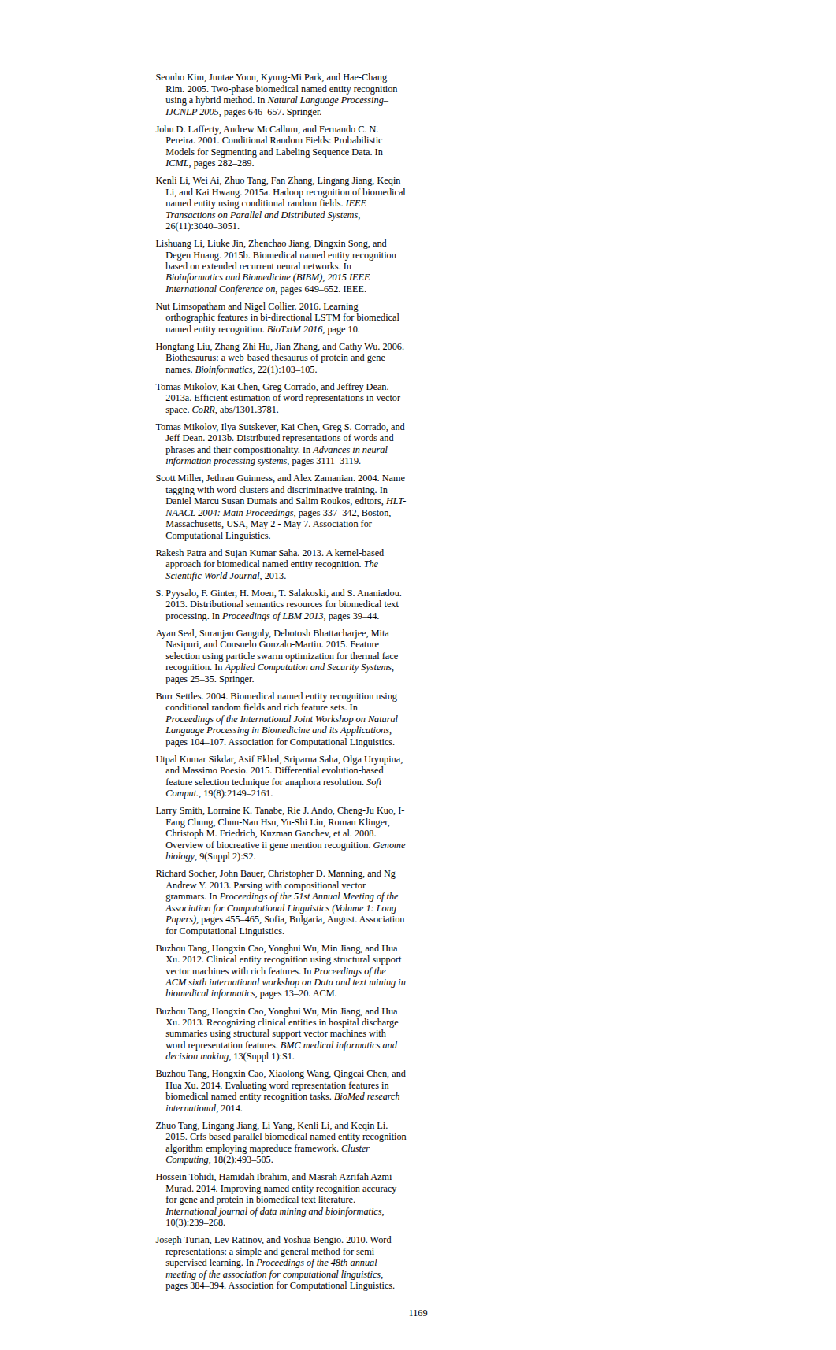Seonho Kim, Juntae Yoon, Kyung-Mi Park, and Hae-Chang Rim. 2005. Two-phase biomedical named entity recognition using a hybrid method. In Natural Language Processing–IJCNLP 2005, pages 646–657. Springer.
John D. Lafferty, Andrew McCallum, and Fernando C. N. Pereira. 2001. Conditional Random Fields: Probabilistic Models for Segmenting and Labeling Sequence Data. In ICML, pages 282–289.
Kenli Li, Wei Ai, Zhuo Tang, Fan Zhang, Lingang Jiang, Keqin Li, and Kai Hwang. 2015a. Hadoop recognition of biomedical named entity using conditional random fields. IEEE Transactions on Parallel and Distributed Systems, 26(11):3040–3051.
Lishuang Li, Liuke Jin, Zhenchao Jiang, Dingxin Song, and Degen Huang. 2015b. Biomedical named entity recognition based on extended recurrent neural networks. In Bioinformatics and Biomedicine (BIBM), 2015 IEEE International Conference on, pages 649–652. IEEE.
Nut Limsopatham and Nigel Collier. 2016. Learning orthographic features in bi-directional LSTM for biomedical named entity recognition. BioTxtM 2016, page 10.
Hongfang Liu, Zhang-Zhi Hu, Jian Zhang, and Cathy Wu. 2006. Biothesaurus: a web-based thesaurus of protein and gene names. Bioinformatics, 22(1):103–105.
Tomas Mikolov, Kai Chen, Greg Corrado, and Jeffrey Dean. 2013a. Efficient estimation of word representations in vector space. CoRR, abs/1301.3781.
Tomas Mikolov, Ilya Sutskever, Kai Chen, Greg S. Corrado, and Jeff Dean. 2013b. Distributed representations of words and phrases and their compositionality. In Advances in neural information processing systems, pages 3111–3119.
Scott Miller, Jethran Guinness, and Alex Zamanian. 2004. Name tagging with word clusters and discriminative training. In Daniel Marcu Susan Dumais and Salim Roukos, editors, HLT-NAACL 2004: Main Proceedings, pages 337–342, Boston, Massachusetts, USA, May 2 - May 7. Association for Computational Linguistics.
Rakesh Patra and Sujan Kumar Saha. 2013. A kernel-based approach for biomedical named entity recognition. The Scientific World Journal, 2013.
S. Pyysalo, F. Ginter, H. Moen, T. Salakoski, and S. Ananiadou. 2013. Distributional semantics resources for biomedical text processing. In Proceedings of LBM 2013, pages 39–44.
Ayan Seal, Suranjan Ganguly, Debotosh Bhattacharjee, Mita Nasipuri, and Consuelo Gonzalo-Martin. 2015. Feature selection using particle swarm optimization for thermal face recognition. In Applied Computation and Security Systems, pages 25–35. Springer.
Burr Settles. 2004. Biomedical named entity recognition using conditional random fields and rich feature sets. In Proceedings of the International Joint Workshop on Natural Language Processing in Biomedicine and its Applications, pages 104–107. Association for Computational Linguistics.
Utpal Kumar Sikdar, Asif Ekbal, Sriparna Saha, Olga Uryupina, and Massimo Poesio. 2015. Differential evolution-based feature selection technique for anaphora resolution. Soft Comput., 19(8):2149–2161.
Larry Smith, Lorraine K. Tanabe, Rie J. Ando, Cheng-Ju Kuo, I-Fang Chung, Chun-Nan Hsu, Yu-Shi Lin, Roman Klinger, Christoph M. Friedrich, Kuzman Ganchev, et al. 2008. Overview of biocreative ii gene mention recognition. Genome biology, 9(Suppl 2):S2.
Richard Socher, John Bauer, Christopher D. Manning, and Ng Andrew Y. 2013. Parsing with compositional vector grammars. In Proceedings of the 51st Annual Meeting of the Association for Computational Linguistics (Volume 1: Long Papers), pages 455–465, Sofia, Bulgaria, August. Association for Computational Linguistics.
Buzhou Tang, Hongxin Cao, Yonghui Wu, Min Jiang, and Hua Xu. 2012. Clinical entity recognition using structural support vector machines with rich features. In Proceedings of the ACM sixth international workshop on Data and text mining in biomedical informatics, pages 13–20. ACM.
Buzhou Tang, Hongxin Cao, Yonghui Wu, Min Jiang, and Hua Xu. 2013. Recognizing clinical entities in hospital discharge summaries using structural support vector machines with word representation features. BMC medical informatics and decision making, 13(Suppl 1):S1.
Buzhou Tang, Hongxin Cao, Xiaolong Wang, Qingcai Chen, and Hua Xu. 2014. Evaluating word representation features in biomedical named entity recognition tasks. BioMed research international, 2014.
Zhuo Tang, Lingang Jiang, Li Yang, Kenli Li, and Keqin Li. 2015. Crfs based parallel biomedical named entity recognition algorithm employing mapreduce framework. Cluster Computing, 18(2):493–505.
Hossein Tohidi, Hamidah Ibrahim, and Masrah Azrifah Azmi Murad. 2014. Improving named entity recognition accuracy for gene and protein in biomedical text literature. International journal of data mining and bioinformatics, 10(3):239–268.
Joseph Turian, Lev Ratinov, and Yoshua Bengio. 2010. Word representations: a simple and general method for semi-supervised learning. In Proceedings of the 48th annual meeting of the association for computational linguistics, pages 384–394. Association for Computational Linguistics.
1169